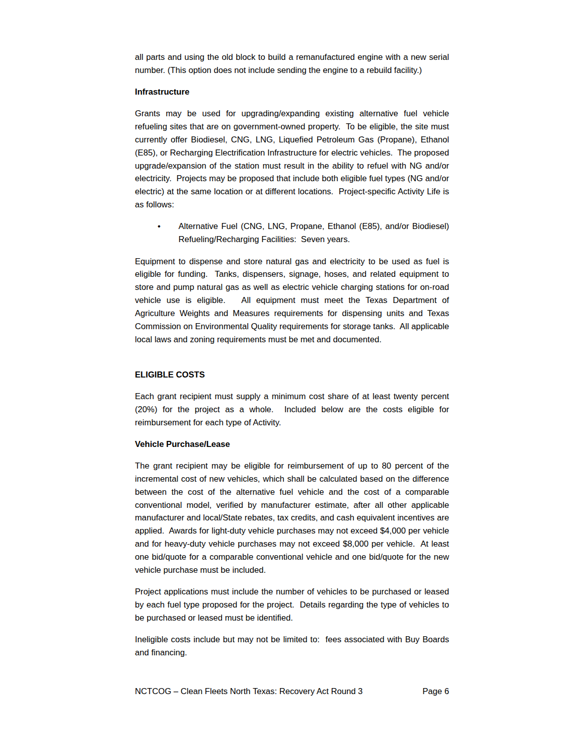all parts and using the old block to build a remanufactured engine with a new serial number. (This option does not include sending the engine to a rebuild facility.)
Infrastructure
Grants may be used for upgrading/expanding existing alternative fuel vehicle refueling sites that are on government-owned property. To be eligible, the site must currently offer Biodiesel, CNG, LNG, Liquefied Petroleum Gas (Propane), Ethanol (E85), or Recharging Electrification Infrastructure for electric vehicles. The proposed upgrade/expansion of the station must result in the ability to refuel with NG and/or electricity. Projects may be proposed that include both eligible fuel types (NG and/or electric) at the same location or at different locations. Project-specific Activity Life is as follows:
Alternative Fuel (CNG, LNG, Propane, Ethanol (E85), and/or Biodiesel) Refueling/Recharging Facilities: Seven years.
Equipment to dispense and store natural gas and electricity to be used as fuel is eligible for funding. Tanks, dispensers, signage, hoses, and related equipment to store and pump natural gas as well as electric vehicle charging stations for on-road vehicle use is eligible. All equipment must meet the Texas Department of Agriculture Weights and Measures requirements for dispensing units and Texas Commission on Environmental Quality requirements for storage tanks. All applicable local laws and zoning requirements must be met and documented.
ELIGIBLE COSTS
Each grant recipient must supply a minimum cost share of at least twenty percent (20%) for the project as a whole. Included below are the costs eligible for reimbursement for each type of Activity.
Vehicle Purchase/Lease
The grant recipient may be eligible for reimbursement of up to 80 percent of the incremental cost of new vehicles, which shall be calculated based on the difference between the cost of the alternative fuel vehicle and the cost of a comparable conventional model, verified by manufacturer estimate, after all other applicable manufacturer and local/State rebates, tax credits, and cash equivalent incentives are applied. Awards for light-duty vehicle purchases may not exceed $4,000 per vehicle and for heavy-duty vehicle purchases may not exceed $8,000 per vehicle. At least one bid/quote for a comparable conventional vehicle and one bid/quote for the new vehicle purchase must be included.
Project applications must include the number of vehicles to be purchased or leased by each fuel type proposed for the project. Details regarding the type of vehicles to be purchased or leased must be identified.
Ineligible costs include but may not be limited to: fees associated with Buy Boards and financing.
NCTCOG – Clean Fleets North Texas: Recovery Act Round 3
Page 6